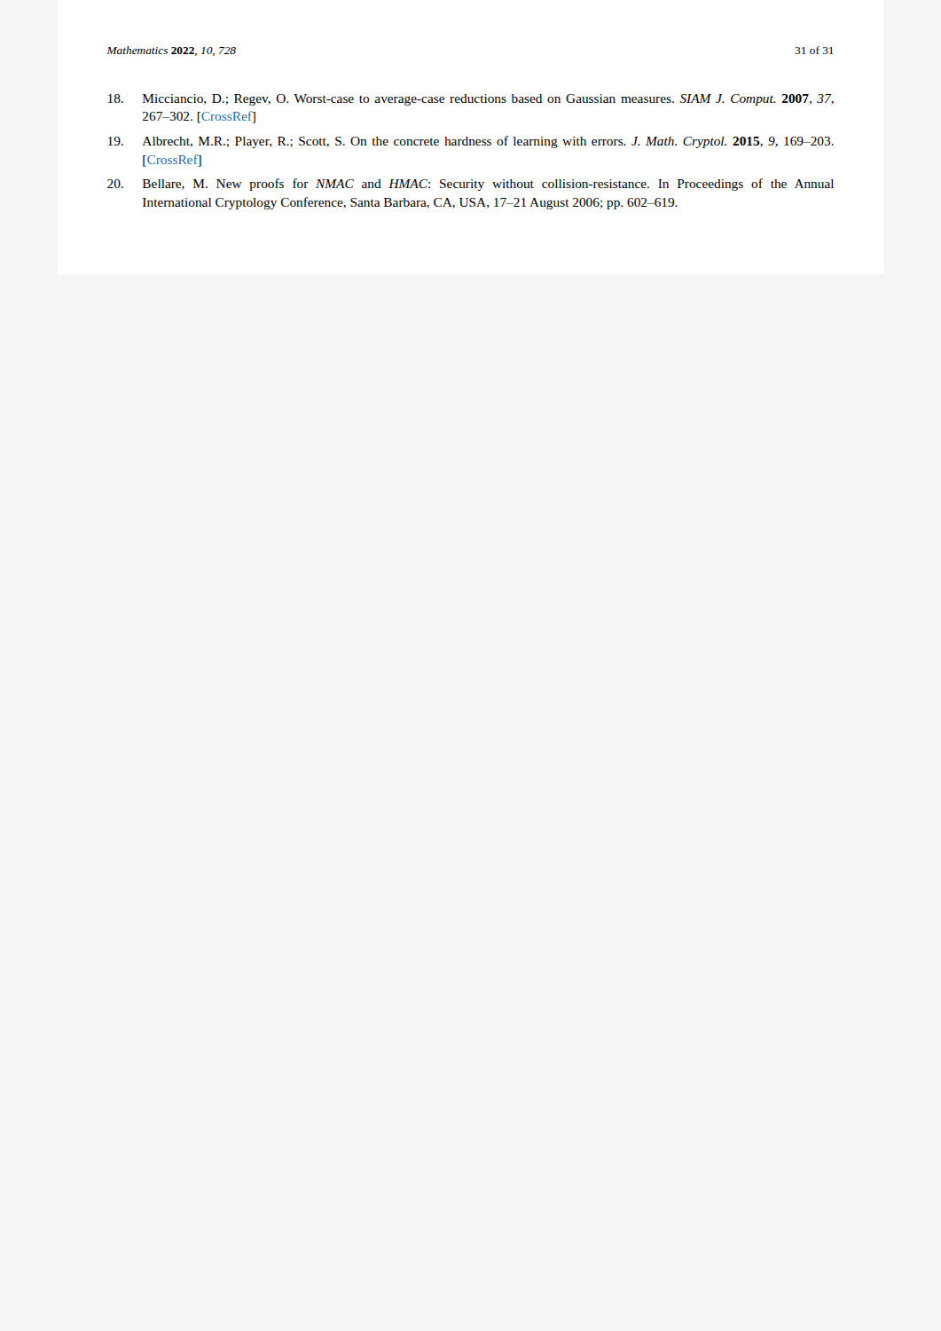Mathematics 2022, 10, 728
31 of 31
18. Micciancio, D.; Regev, O. Worst-case to average-case reductions based on Gaussian measures. SIAM J. Comput. 2007, 37, 267–302. [CrossRef]
19. Albrecht, M.R.; Player, R.; Scott, S. On the concrete hardness of learning with errors. J. Math. Cryptol. 2015, 9, 169–203. [CrossRef]
20. Bellare, M. New proofs for NMAC and HMAC: Security without collision-resistance. In Proceedings of the Annual International Cryptology Conference, Santa Barbara, CA, USA, 17–21 August 2006; pp. 602–619.